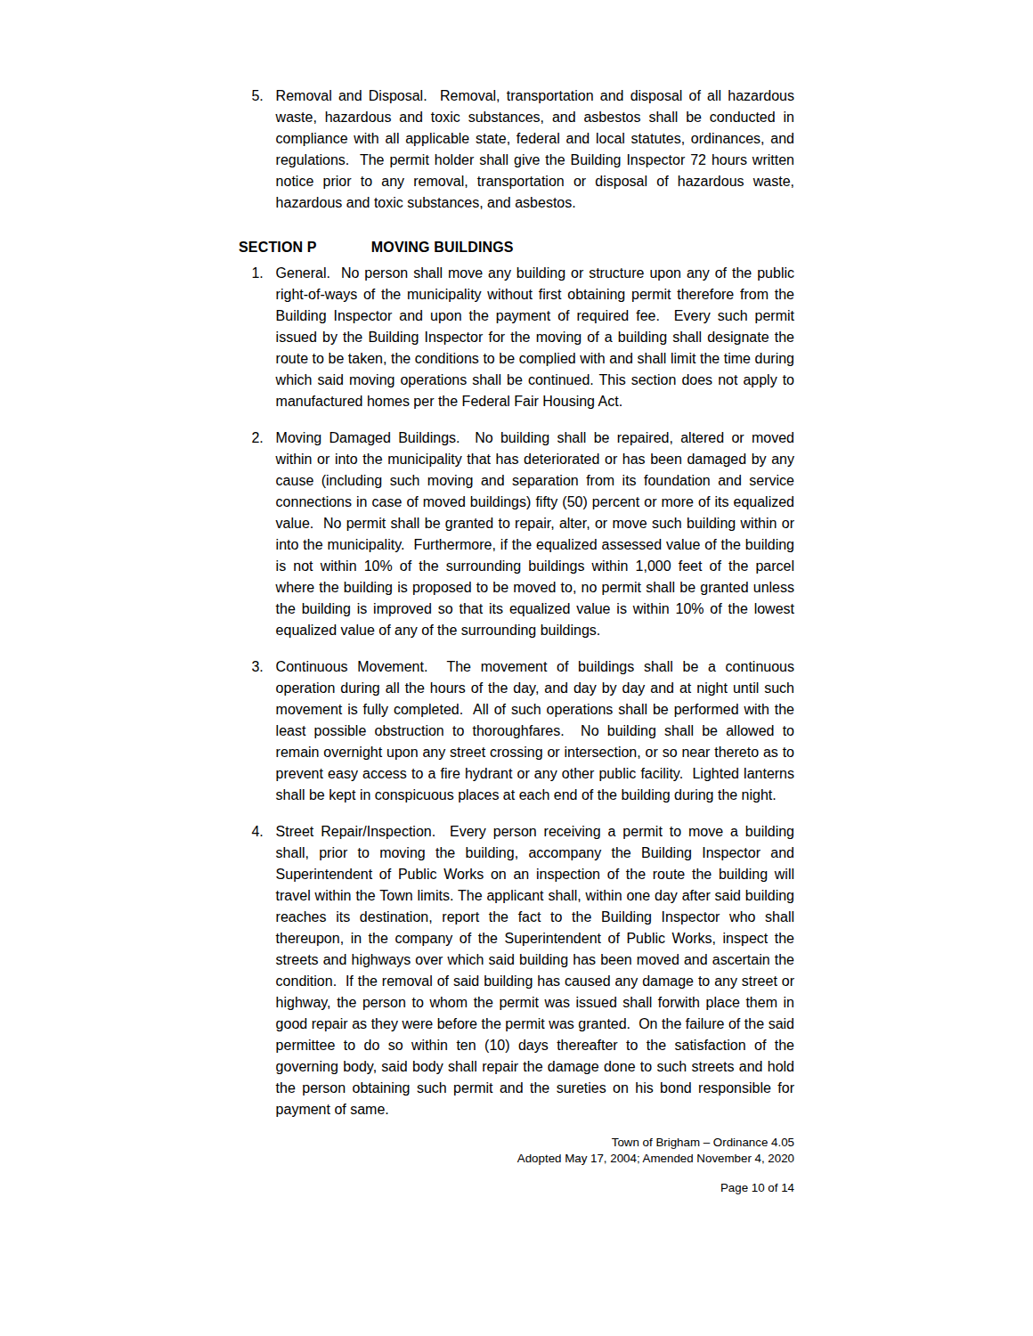Removal and Disposal. Removal, transportation and disposal of all hazardous waste, hazardous and toxic substances, and asbestos shall be conducted in compliance with all applicable state, federal and local statutes, ordinances, and regulations. The permit holder shall give the Building Inspector 72 hours written notice prior to any removal, transportation or disposal of hazardous waste, hazardous and toxic substances, and asbestos.
SECTION PMOVING BUILDINGS
General. No person shall move any building or structure upon any of the public right-of-ways of the municipality without first obtaining permit therefore from the Building Inspector and upon the payment of required fee. Every such permit issued by the Building Inspector for the moving of a building shall designate the route to be taken, the conditions to be complied with and shall limit the time during which said moving operations shall be continued. This section does not apply to manufactured homes per the Federal Fair Housing Act.
Moving Damaged Buildings. No building shall be repaired, altered or moved within or into the municipality that has deteriorated or has been damaged by any cause (including such moving and separation from its foundation and service connections in case of moved buildings) fifty (50) percent or more of its equalized value. No permit shall be granted to repair, alter, or move such building within or into the municipality. Furthermore, if the equalized assessed value of the building is not within 10% of the surrounding buildings within 1,000 feet of the parcel where the building is proposed to be moved to, no permit shall be granted unless the building is improved so that its equalized value is within 10% of the lowest equalized value of any of the surrounding buildings.
Continuous Movement. The movement of buildings shall be a continuous operation during all the hours of the day, and day by day and at night until such movement is fully completed. All of such operations shall be performed with the least possible obstruction to thoroughfares. No building shall be allowed to remain overnight upon any street crossing or intersection, or so near thereto as to prevent easy access to a fire hydrant or any other public facility. Lighted lanterns shall be kept in conspicuous places at each end of the building during the night.
Street Repair/Inspection. Every person receiving a permit to move a building shall, prior to moving the building, accompany the Building Inspector and Superintendent of Public Works on an inspection of the route the building will travel within the Town limits. The applicant shall, within one day after said building reaches its destination, report the fact to the Building Inspector who shall thereupon, in the company of the Superintendent of Public Works, inspect the streets and highways over which said building has been moved and ascertain the condition. If the removal of said building has caused any damage to any street or highway, the person to whom the permit was issued shall forwith place them in good repair as they were before the permit was granted. On the failure of the said permittee to do so within ten (10) days thereafter to the satisfaction of the governing body, said body shall repair the damage done to such streets and hold the person obtaining such permit and the sureties on his bond responsible for payment of same.
Town of Brigham – Ordinance 4.05
Adopted May 17, 2004; Amended November 4, 2020
Page 10 of 14